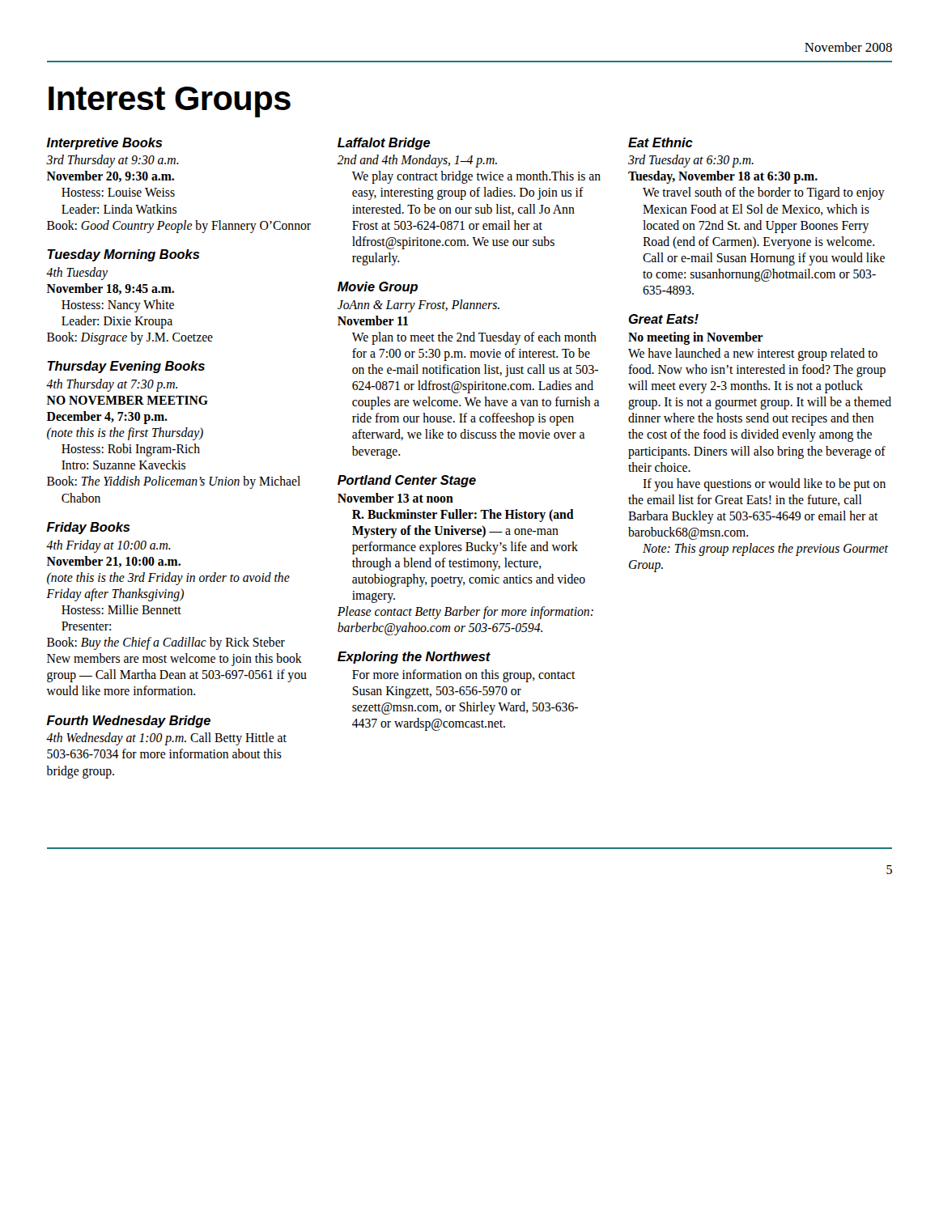November 2008
Interest Groups
Interpretive Books
3rd Thursday at 9:30 a.m.
November 20, 9:30 a.m.
Hostess: Louise Weiss
Leader: Linda Watkins
Book: Good Country People by Flannery O’Connor
Tuesday Morning Books
4th Tuesday
November 18, 9:45 a.m.
Hostess: Nancy White
Leader: Dixie Kroupa
Book: Disgrace by J.M. Coetzee
Thursday Evening Books
4th Thursday at 7:30 p.m.
NO NOVEMBER MEETING
December 4, 7:30 p.m.
(note this is the first Thursday)
Hostess: Robi Ingram-Rich
Intro: Suzanne Kaveckis
Book: The Yiddish Policeman’s Union by Michael Chabon
Friday Books
4th Friday at 10:00 a.m.
November 21, 10:00 a.m.
(note this is the 3rd Friday in order to avoid the Friday after Thanksgiving)
Hostess: Millie Bennett
Presenter:
Book: Buy the Chief a Cadillac by Rick Steber
New members are most welcome to join this book group — Call Martha Dean at 503-697-0561 if you would like more information.
Fourth Wednesday Bridge
4th Wednesday at 1:00 p.m. Call Betty Hittle at 503-636-7034 for more information about this bridge group.
Laffalot Bridge
2nd and 4th Mondays, 1–4 p.m.
We play contract bridge twice a month.This is an easy, interesting group of ladies. Do join us if interested. To be on our sub list, call Jo Ann Frost at 503-624-0871 or email her at ldfrost@spiritone.com. We use our subs regularly.
Movie Group
JoAnn & Larry Frost, Planners.
November 11
We plan to meet the 2nd Tuesday of each month for a 7:00 or 5:30 p.m. movie of interest. To be on the e-mail notification list, just call us at 503-624-0871 or ldfrost@spiritone.com. Ladies and couples are welcome. We have a van to furnish a ride from our house. If a coffeeshop is open afterward, we like to discuss the movie over a beverage.
Portland Center Stage
November 13 at noon
R. Buckminster Fuller: The History (and Mystery of the Universe) — a one-man performance explores Bucky’s life and work through a blend of testimony, lecture, autobiography, poetry, comic antics and video imagery.
Please contact Betty Barber for more information: barberbc@yahoo.com or 503-675-0594.
Exploring the Northwest
For more information on this group, contact Susan Kingzett, 503-656-5970 or sezett@msn.com, or Shirley Ward, 503-636-4437 or wardsp@comcast.net.
Eat Ethnic
3rd Tuesday at 6:30 p.m.
Tuesday, November 18 at 6:30 p.m.
We travel south of the border to Tigard to enjoy Mexican Food at El Sol de Mexico, which is located on 72nd St. and Upper Boones Ferry Road (end of Carmen). Everyone is welcome. Call or e-mail Susan Hornung if you would like to come: susanhornung@hotmail.com or 503-635-4893.
Great Eats!
No meeting in November
We have launched a new interest group related to food. Now who isn’t interested in food? The group will meet every 2-3 months. It is not a potluck group. It is not a gourmet group. It will be a themed dinner where the hosts send out recipes and then the cost of the food is divided evenly among the participants. Diners will also bring the beverage of their choice.
If you have questions or would like to be put on the email list for Great Eats! in the future, call Barbara Buckley at 503-635-4649 or email her at barobuck68@msn.com.
Note: This group replaces the previous Gourmet Group.
5